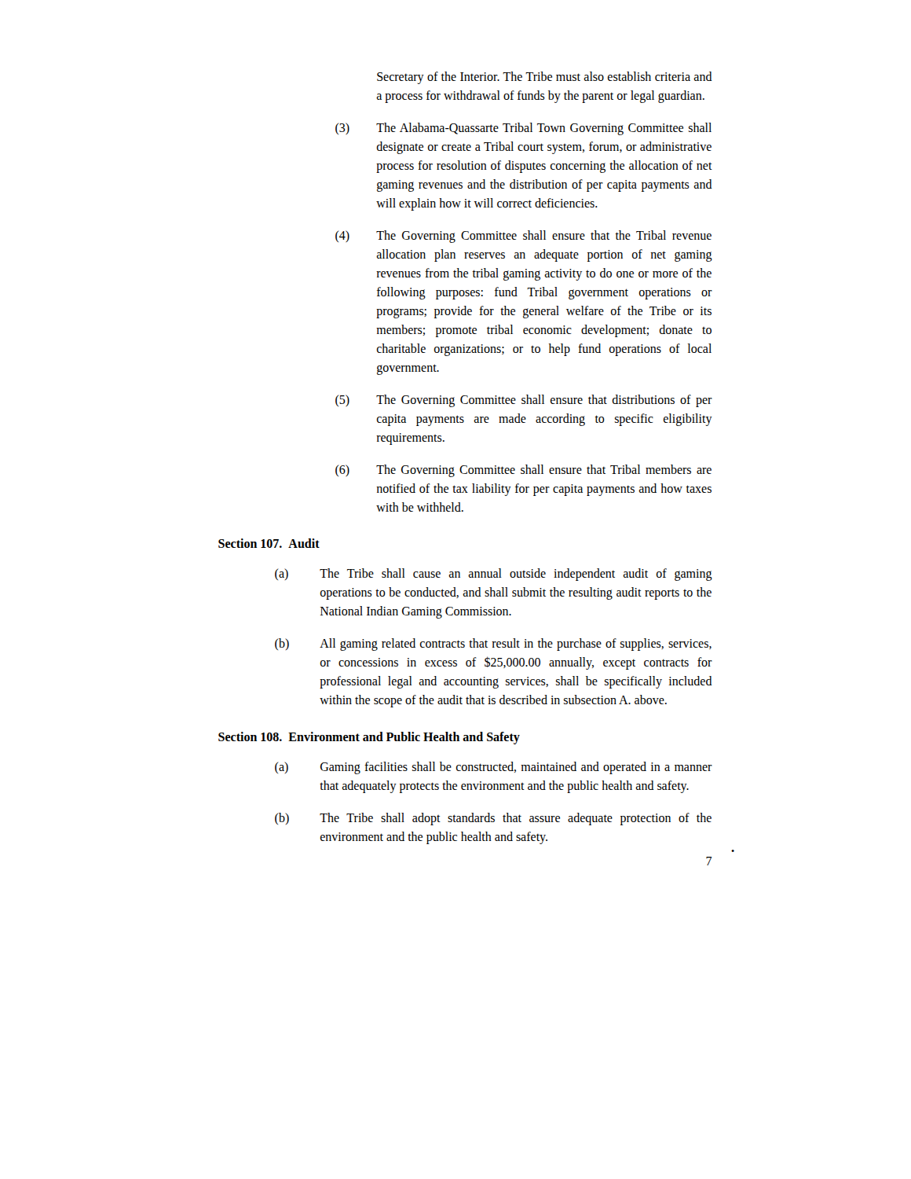Secretary of the Interior. The Tribe must also establish criteria and a process for withdrawal of funds by the parent or legal guardian.
(3) The Alabama-Quassarte Tribal Town Governing Committee shall designate or create a Tribal court system, forum, or administrative process for resolution of disputes concerning the allocation of net gaming revenues and the distribution of per capita payments and will explain how it will correct deficiencies.
(4) The Governing Committee shall ensure that the Tribal revenue allocation plan reserves an adequate portion of net gaming revenues from the tribal gaming activity to do one or more of the following purposes: fund Tribal government operations or programs; provide for the general welfare of the Tribe or its members; promote tribal economic development; donate to charitable organizations; or to help fund operations of local government.
(5) The Governing Committee shall ensure that distributions of per capita payments are made according to specific eligibility requirements.
(6) The Governing Committee shall ensure that Tribal members are notified of the tax liability for per capita payments and how taxes with be withheld.
Section 107. Audit
(a) The Tribe shall cause an annual outside independent audit of gaming operations to be conducted, and shall submit the resulting audit reports to the National Indian Gaming Commission.
(b) All gaming related contracts that result in the purchase of supplies, services, or concessions in excess of $25,000.00 annually, except contracts for professional legal and accounting services, shall be specifically included within the scope of the audit that is described in subsection A. above.
Section 108. Environment and Public Health and Safety
(a) Gaming facilities shall be constructed, maintained and operated in a manner that adequately protects the environment and the public health and safety.
(b) The Tribe shall adopt standards that assure adequate protection of the environment and the public health and safety.
7
•